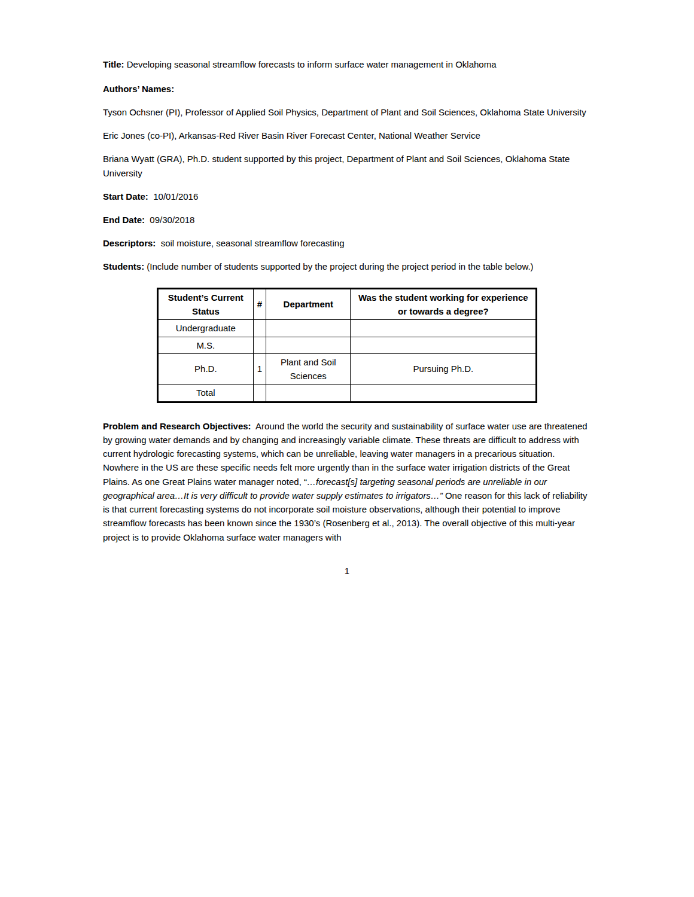Title: Developing seasonal streamflow forecasts to inform surface water management in Oklahoma
Authors’ Names:
Tyson Ochsner (PI), Professor of Applied Soil Physics, Department of Plant and Soil Sciences, Oklahoma State University
Eric Jones (co-PI), Arkansas-Red River Basin River Forecast Center, National Weather Service
Briana Wyatt (GRA), Ph.D. student supported by this project, Department of Plant and Soil Sciences, Oklahoma State University
Start Date: 10/01/2016
End Date: 09/30/2018
Descriptors: soil moisture, seasonal streamflow forecasting
Students: (Include number of students supported by the project during the project period in the table below.)
| Student’s Current Status | # | Department | Was the student working for experience or towards a degree? |
| --- | --- | --- | --- |
| Undergraduate | | | |
| M.S. | | | |
| Ph.D. | 1 | Plant and Soil Sciences | Pursuing Ph.D. |
| Total | | | |
Problem and Research Objectives: Around the world the security and sustainability of surface water use are threatened by growing water demands and by changing and increasingly variable climate. These threats are difficult to address with current hydrologic forecasting systems, which can be unreliable, leaving water managers in a precarious situation. Nowhere in the US are these specific needs felt more urgently than in the surface water irrigation districts of the Great Plains. As one Great Plains water manager noted, “…forecast[s] targeting seasonal periods are unreliable in our geographical area…It is very difficult to provide water supply estimates to irrigators…” One reason for this lack of reliability is that current forecasting systems do not incorporate soil moisture observations, although their potential to improve streamflow forecasts has been known since the 1930’s (Rosenberg et al., 2013). The overall objective of this multi-year project is to provide Oklahoma surface water managers with
1